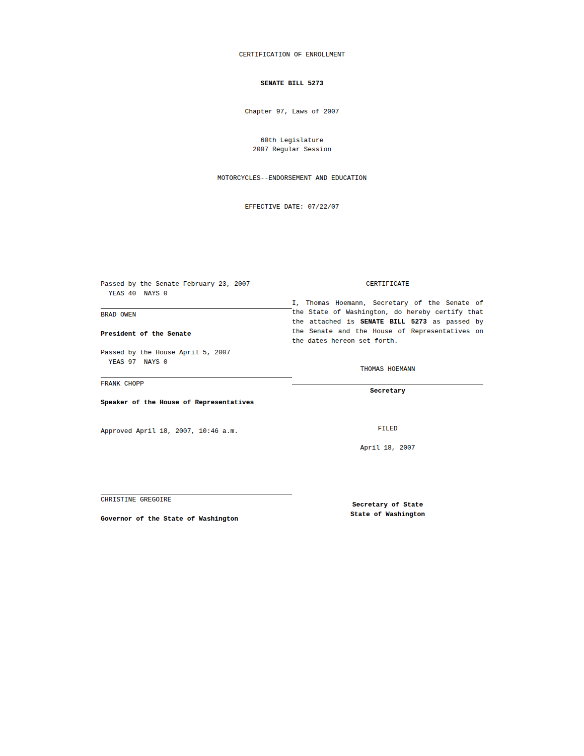CERTIFICATION OF ENROLLMENT
SENATE BILL 5273
Chapter 97, Laws of 2007
60th Legislature
2007 Regular Session
MOTORCYCLES--ENDORSEMENT AND EDUCATION
EFFECTIVE DATE: 07/22/07
| Passed by the Senate February 23, 2007 YEAS 40 NAYS 0 BRAD OWEN President of the Senate Passed by the House April 5, 2007 YEAS 97 NAYS 0 FRANK CHOPP Speaker of the House of Representatives Approved April 18, 2007, 10:46 a.m. CHRISTINE GREGOIRE Governor of the State of Washington | CERTIFICATE I, Thomas Hoemann, Secretary of the Senate of the State of Washington, do hereby certify that the attached is SENATE BILL 5273 as passed by the Senate and the House of Representatives on the dates hereon set forth. THOMAS HOEMANN Secretary FILED April 18, 2007 Secretary of State State of Washington |